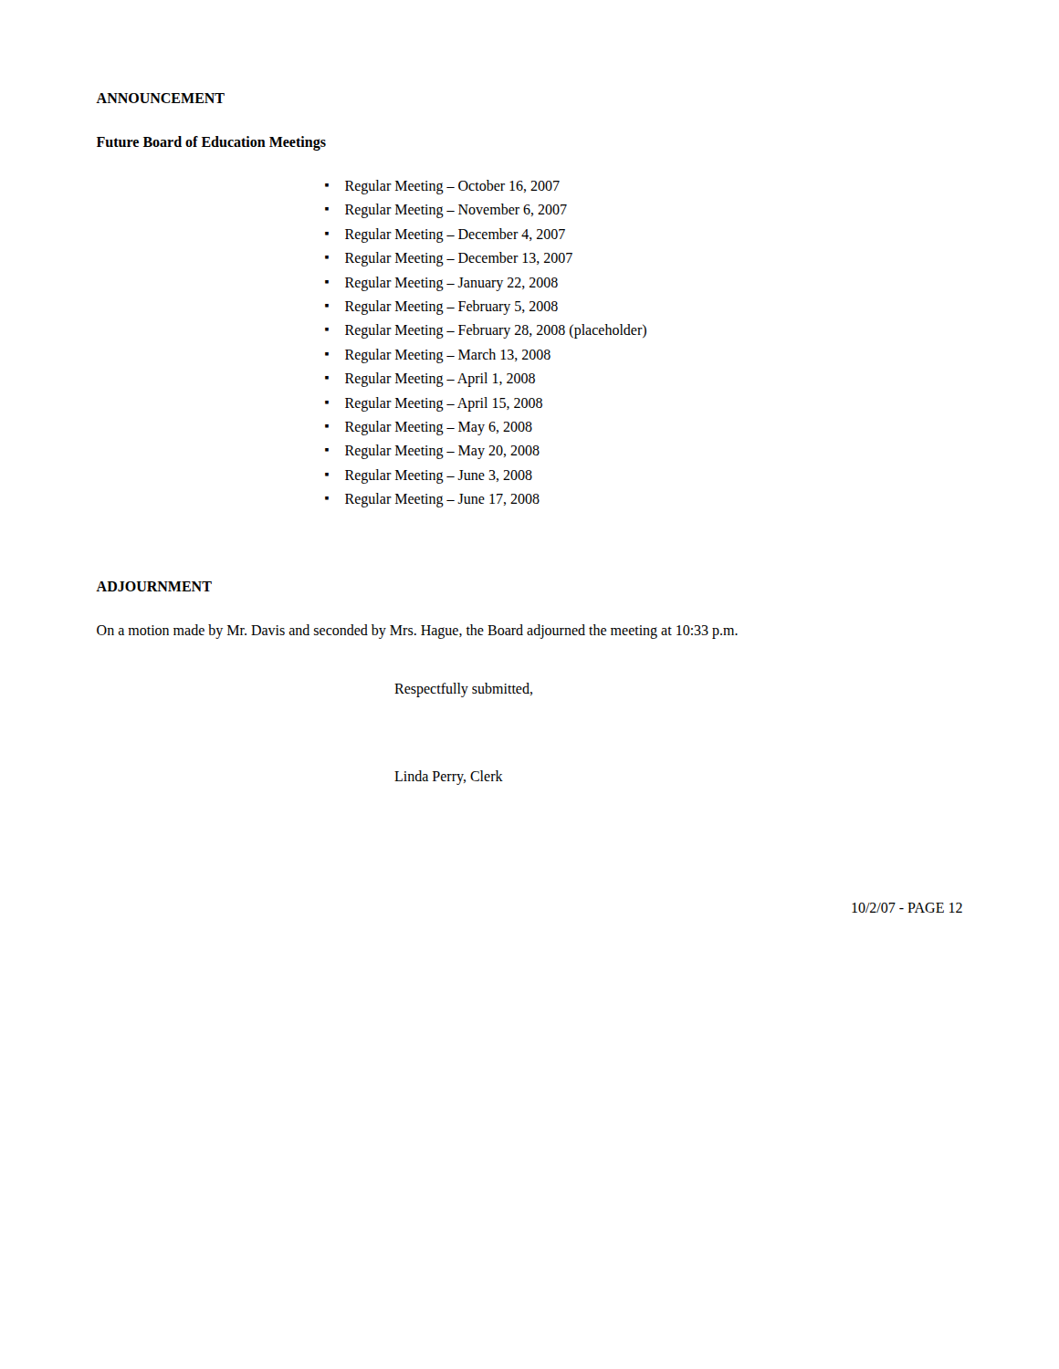ANNOUNCEMENT
Future Board of Education Meetings
Regular Meeting – October 16, 2007
Regular Meeting – November 6, 2007
Regular Meeting – December 4, 2007
Regular Meeting – December 13, 2007
Regular Meeting – January 22, 2008
Regular Meeting – February 5, 2008
Regular Meeting – February 28, 2008 (placeholder)
Regular Meeting – March 13, 2008
Regular Meeting – April 1, 2008
Regular Meeting – April 15, 2008
Regular Meeting – May 6, 2008
Regular Meeting – May 20, 2008
Regular Meeting – June 3, 2008
Regular Meeting – June 17, 2008
ADJOURNMENT
On a motion made by Mr. Davis and seconded by Mrs. Hague, the Board adjourned the meeting at 10:33 p.m.
Respectfully submitted,
Linda Perry, Clerk
10/2/07 - PAGE 12